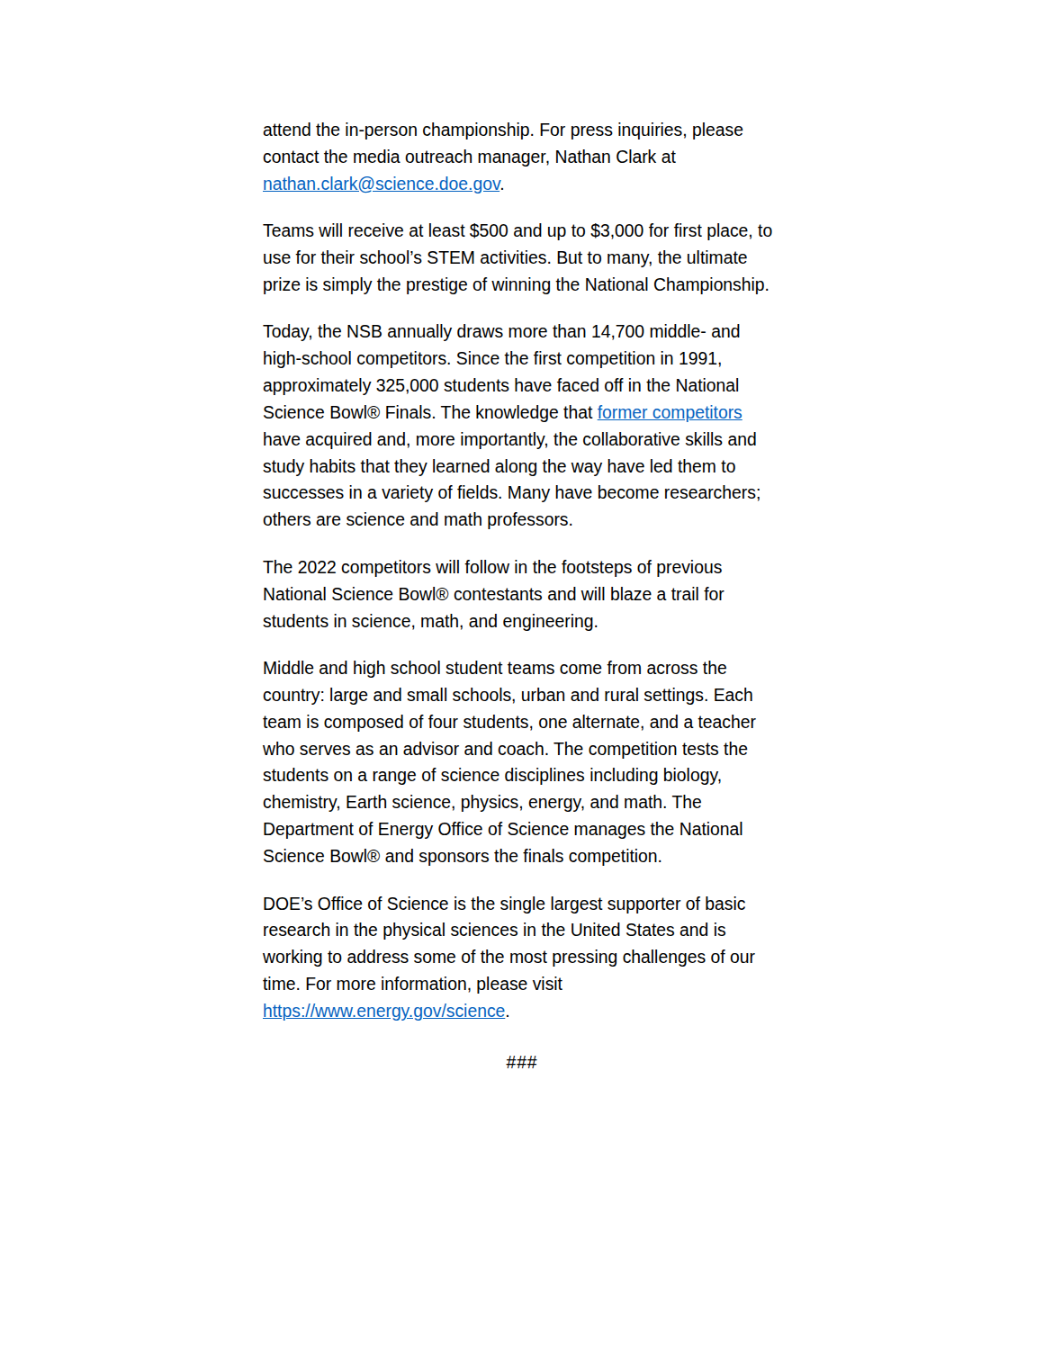attend the in-person championship. For press inquiries, please contact the media outreach manager, Nathan Clark at nathan.clark@science.doe.gov.
Teams will receive at least $500 and up to $3,000 for first place, to use for their school’s STEM activities. But to many, the ultimate prize is simply the prestige of winning the National Championship.
Today, the NSB annually draws more than 14,700 middle- and high-school competitors. Since the first competition in 1991, approximately 325,000 students have faced off in the National Science Bowl® Finals. The knowledge that former competitors have acquired and, more importantly, the collaborative skills and study habits that they learned along the way have led them to successes in a variety of fields. Many have become researchers; others are science and math professors.
The 2022 competitors will follow in the footsteps of previous National Science Bowl® contestants and will blaze a trail for students in science, math, and engineering.
Middle and high school student teams come from across the country: large and small schools, urban and rural settings. Each team is composed of four students, one alternate, and a teacher who serves as an advisor and coach. The competition tests the students on a range of science disciplines including biology, chemistry, Earth science, physics, energy, and math. The Department of Energy Office of Science manages the National Science Bowl® and sponsors the finals competition.
DOE’s Office of Science is the single largest supporter of basic research in the physical sciences in the United States and is working to address some of the most pressing challenges of our time. For more information, please visit https://www.energy.gov/science.
###